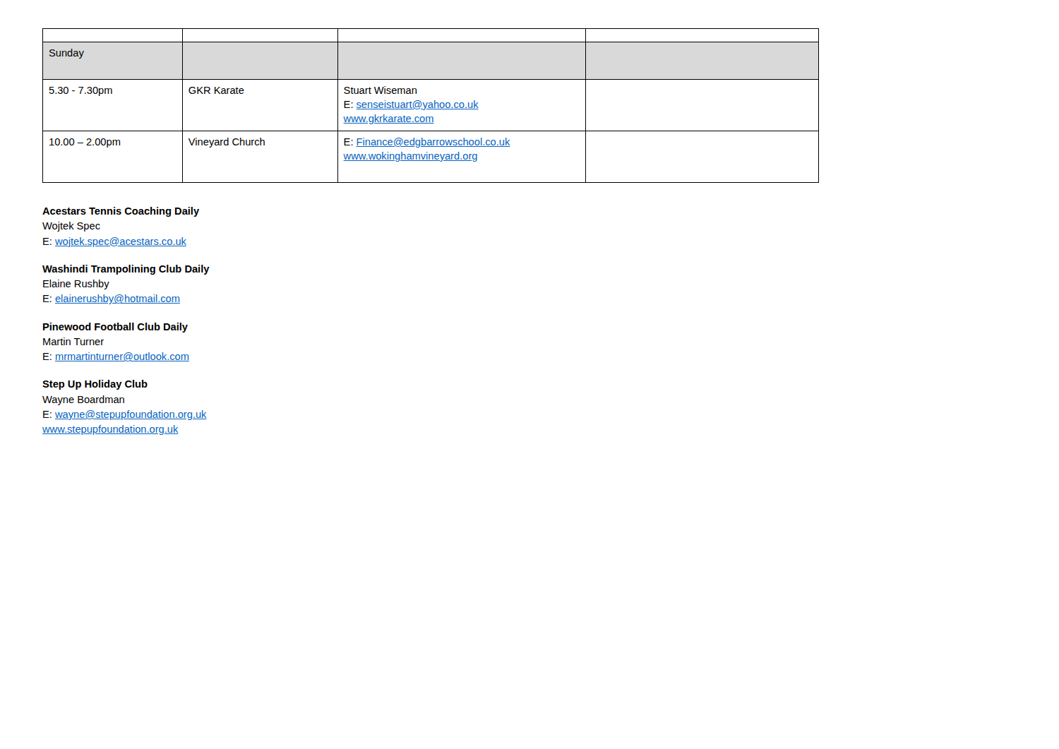| Sunday | | | |
| 5.30 - 7.30pm | GKR Karate | Stuart Wiseman E: senseistuart@yahoo.co.uk www.gkrkarate.com | |
| 10.00 – 2.00pm | Vineyard Church | E: Finance@edgbarrowschool.co.uk www.wokinghamvineyard.org | |
Acestars Tennis Coaching Daily
Wojtek Spec
E: wojtek.spec@acestars.co.uk
Washindi Trampolining Club Daily
Elaine Rushby
E: elainerushby@hotmail.com
Pinewood Football Club Daily
Martin Turner
E: mrmartinturner@outlook.com
Step Up Holiday Club
Wayne Boardman
E: wayne@stepupfoundation.org.uk
www.stepupfoundation.org.uk